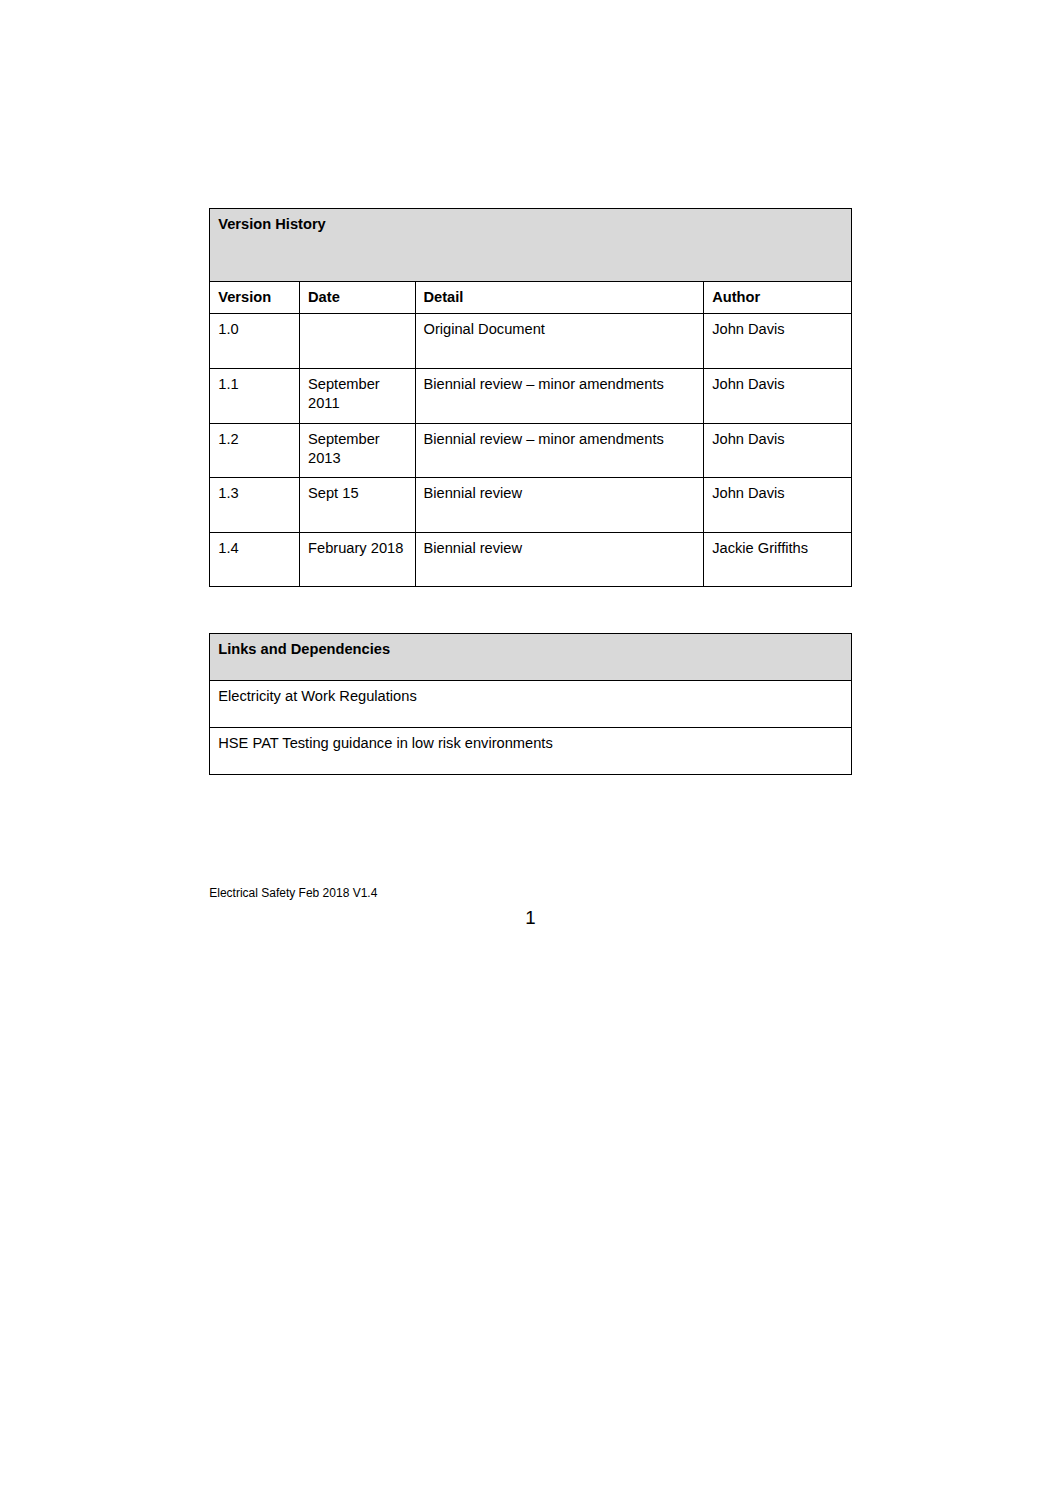| Version History |
| Version | Date | Detail | Author |
| 1.0 | | Original Document | John Davis |
| 1.1 | September 2011 | Biennial review – minor amendments | John Davis |
| 1.2 | September 2013 | Biennial review – minor amendments | John Davis |
| 1.3 | Sept 15 | Biennial review | John Davis |
| 1.4 | February 2018 | Biennial review | Jackie Griffiths |
| Links and Dependencies |
| Electricity at Work Regulations |
| HSE PAT Testing guidance in low risk environments |
Electrical Safety Feb 2018 V1.4
1